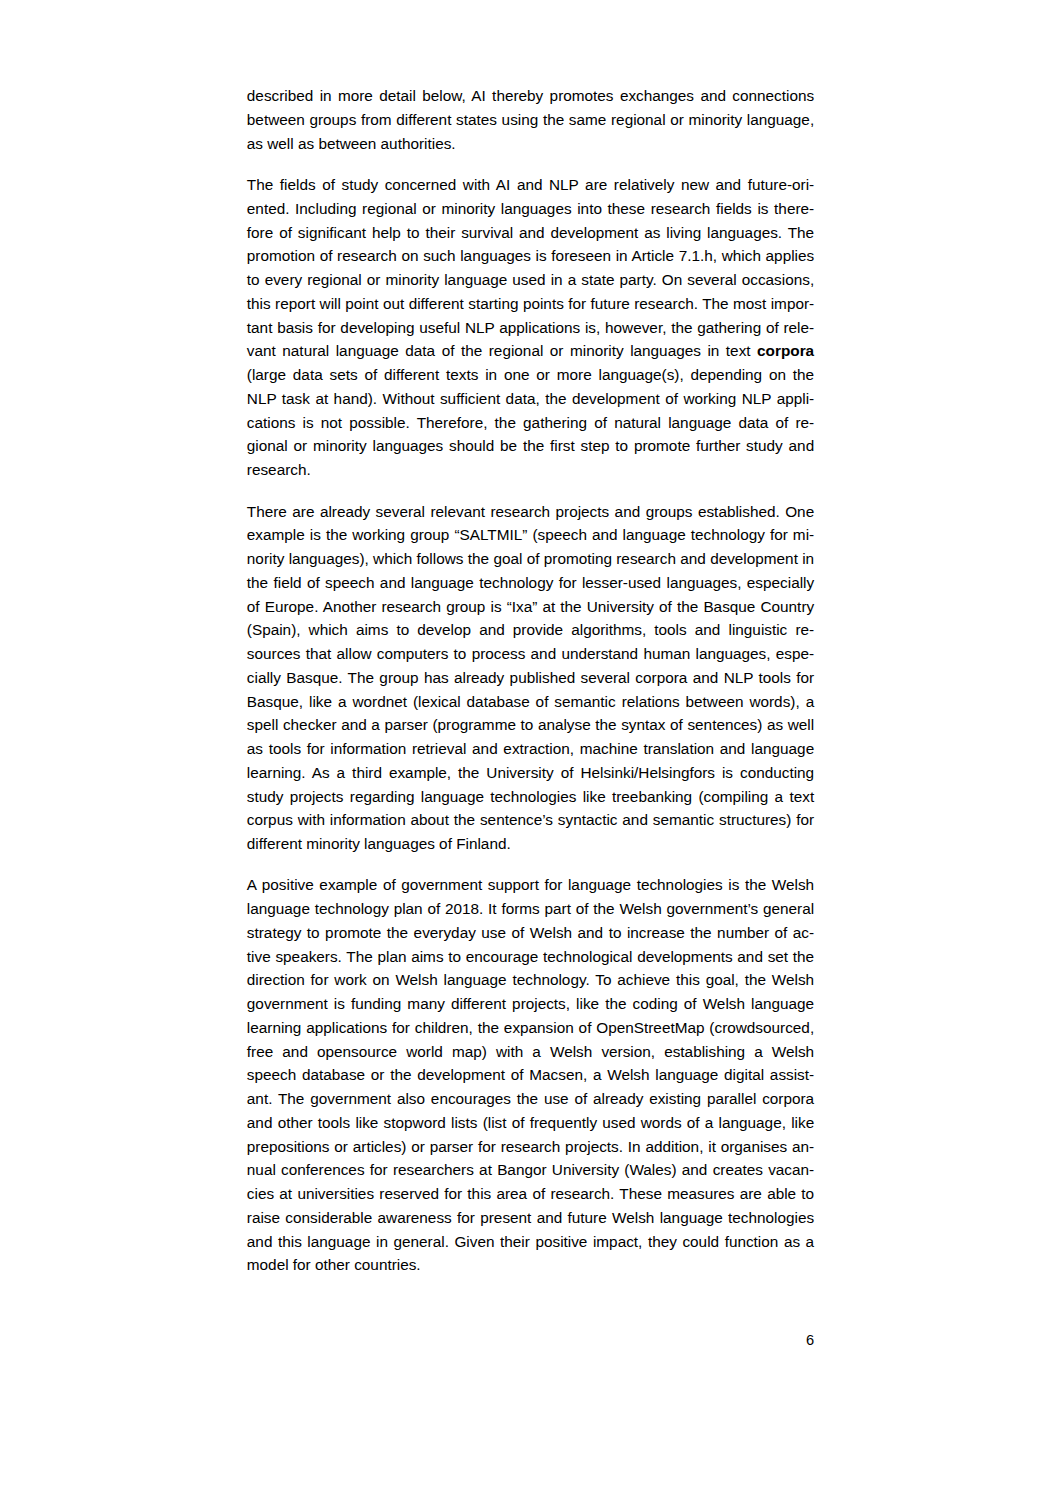described in more detail below, AI thereby promotes exchanges and connections between groups from different states using the same regional or minority language, as well as between authorities.
The fields of study concerned with AI and NLP are relatively new and future-oriented. Including regional or minority languages into these research fields is therefore of significant help to their survival and development as living languages. The promotion of research on such languages is foreseen in Article 7.1.h, which applies to every regional or minority language used in a state party. On several occasions, this report will point out different starting points for future research. The most important basis for developing useful NLP applications is, however, the gathering of relevant natural language data of the regional or minority languages in text corpora (large data sets of different texts in one or more language(s), depending on the NLP task at hand). Without sufficient data, the development of working NLP applications is not possible. Therefore, the gathering of natural language data of regional or minority languages should be the first step to promote further study and research.
There are already several relevant research projects and groups established. One example is the working group “SALTMIL” (speech and language technology for minority languages), which follows the goal of promoting research and development in the field of speech and language technology for lesser-used languages, especially of Europe. Another research group is “Ixa” at the University of the Basque Country (Spain), which aims to develop and provide algorithms, tools and linguistic resources that allow computers to process and understand human languages, especially Basque. The group has already published several corpora and NLP tools for Basque, like a wordnet (lexical database of semantic relations between words), a spell checker and a parser (programme to analyse the syntax of sentences) as well as tools for information retrieval and extraction, machine translation and language learning. As a third example, the University of Helsinki/Helsingfors is conducting study projects regarding language technologies like treebanking (compiling a text corpus with information about the sentence’s syntactic and semantic structures) for different minority languages of Finland.
A positive example of government support for language technologies is the Welsh language technology plan of 2018. It forms part of the Welsh government’s general strategy to promote the everyday use of Welsh and to increase the number of active speakers. The plan aims to encourage technological developments and set the direction for work on Welsh language technology. To achieve this goal, the Welsh government is funding many different projects, like the coding of Welsh language learning applications for children, the expansion of OpenStreetMap (crowdsourced, free and opensource world map) with a Welsh version, establishing a Welsh speech database or the development of Macsen, a Welsh language digital assistant. The government also encourages the use of already existing parallel corpora and other tools like stopword lists (list of frequently used words of a language, like prepositions or articles) or parser for research projects. In addition, it organises annual conferences for researchers at Bangor University (Wales) and creates vacancies at universities reserved for this area of research. These measures are able to raise considerable awareness for present and future Welsh language technologies and this language in general. Given their positive impact, they could function as a model for other countries.
6